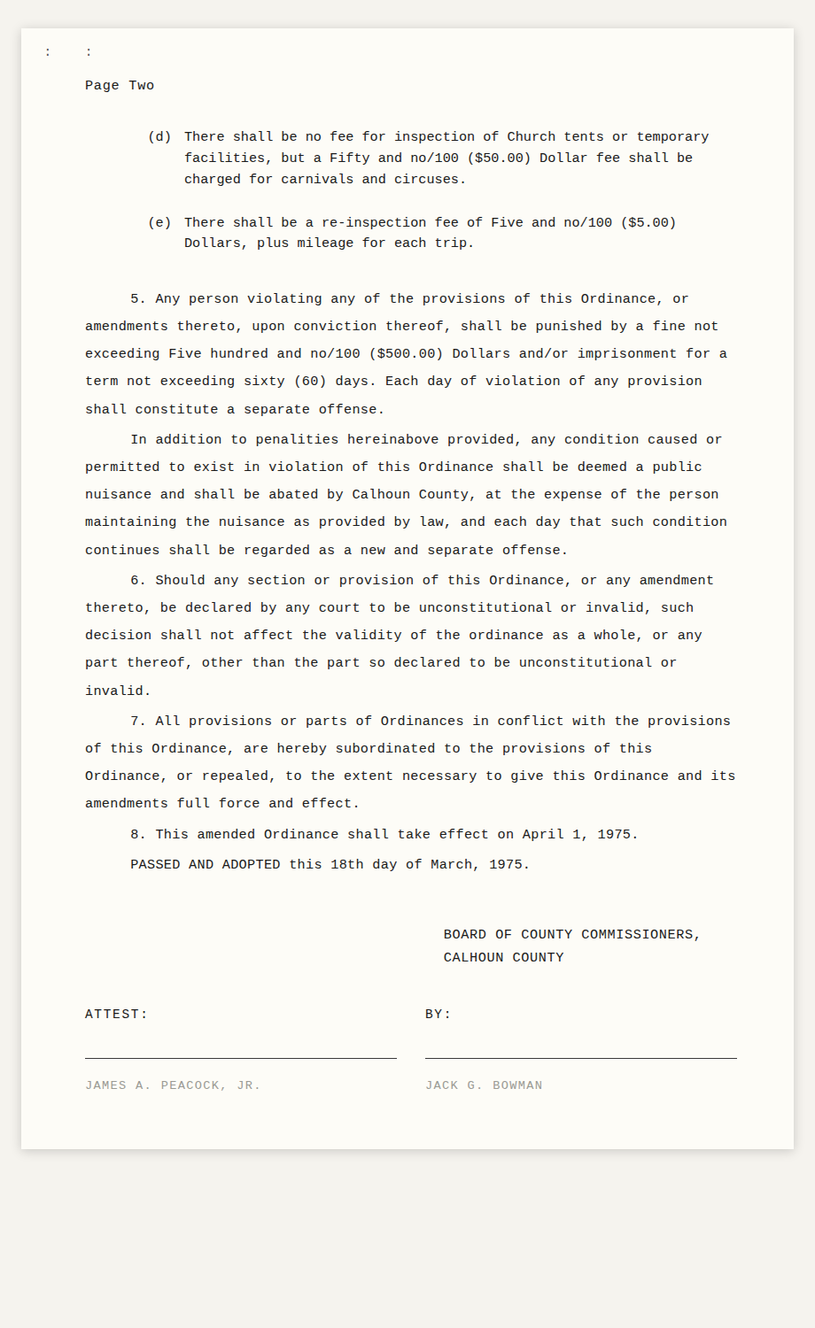: :
Page Two
(d) There shall be no fee for inspection of Church tents or temporary facilities, but a Fifty and no/100 ($50.00) Dollar fee shall be charged for carnivals and circuses.
(e) There shall be a re-inspection fee of Five and no/100 ($5.00) Dollars, plus mileage for each trip.
5. Any person violating any of the provisions of this Ordinance, or amendments thereto, upon conviction thereof, shall be punished by a fine not exceeding Five hundred and no/100 ($500.00) Dollars and/or imprisonment for a term not exceeding sixty (60) days. Each day of violation of any provision shall constitute a separate offense.
In addition to penalities hereinabove provided, any condition caused or permitted to exist in violation of this Ordinance shall be deemed a public nuisance and shall be abated by Calhoun County, at the expense of the person maintaining the nuisance as provided by law, and each day that such condition continues shall be regarded as a new and separate offense.
6. Should any section or provision of this Ordinance, or any amendment thereto, be declared by any court to be unconstitutional or invalid, such decision shall not affect the validity of the ordinance as a whole, or any part thereof, other than the part so declared to be unconstitutional or invalid.
7. All provisions or parts of Ordinances in conflict with the provisions of this Ordinance, are hereby subordinated to the provisions of this Ordinance, or repealed, to the extent necessary to give this Ordinance and its amendments full force and effect.
8. This amended Ordinance shall take effect on April 1, 1975.
PASSED AND ADOPTED this 18th day of March, 1975.
BOARD OF COUNTY COMMISSIONERS,
CALHOUN COUNTY
ATTEST:
JAMES A. PEACOCK, JR.
BY:
JACK G. BOWMAN